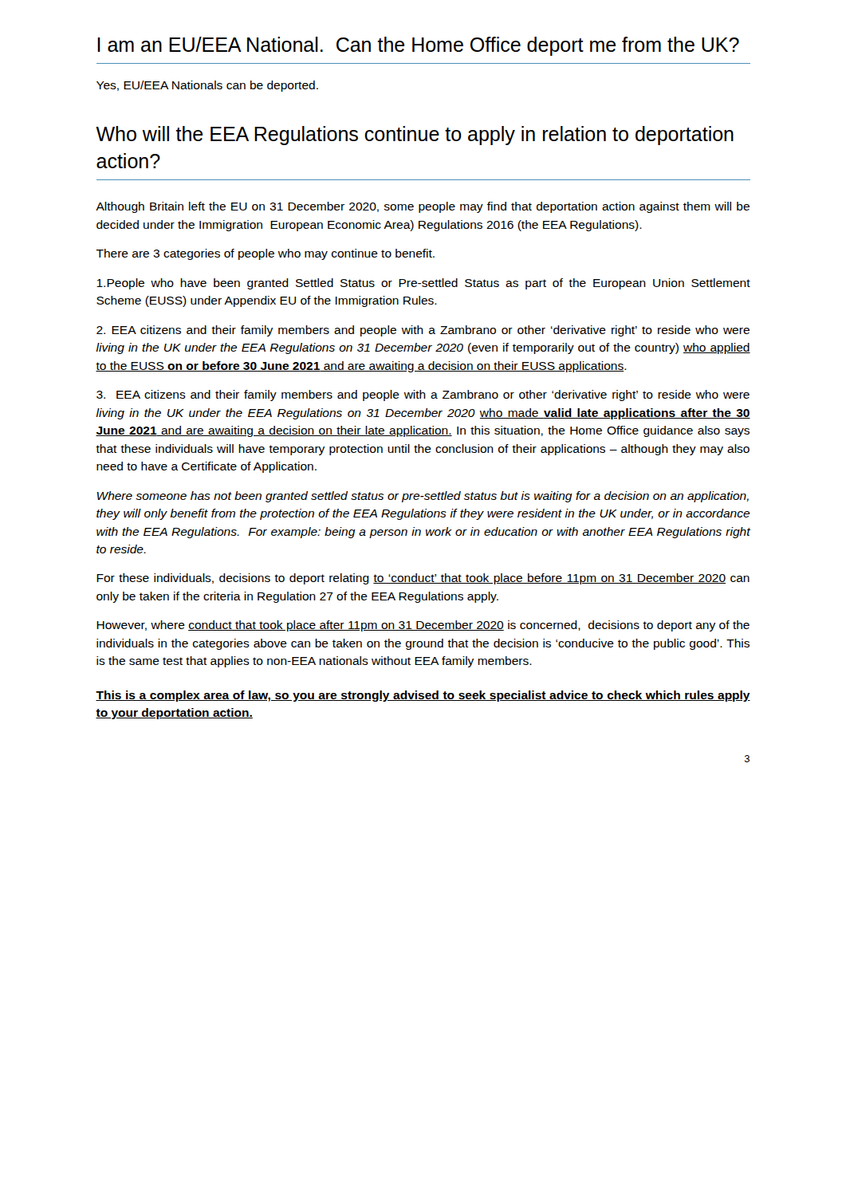I am an EU/EEA National. Can the Home Office deport me from the UK?
Yes, EU/EEA Nationals can be deported.
Who will the EEA Regulations continue to apply in relation to deportation action?
Although Britain left the EU on 31 December 2020, some people may find that deportation action against them will be decided under the Immigration European Economic Area) Regulations 2016 (the EEA Regulations).
There are 3 categories of people who may continue to benefit.
1.People who have been granted Settled Status or Pre-settled Status as part of the European Union Settlement Scheme (EUSS) under Appendix EU of the Immigration Rules.
2. EEA citizens and their family members and people with a Zambrano or other ‘derivative right’ to reside who were living in the UK under the EEA Regulations on 31 December 2020 (even if temporarily out of the country) who applied to the EUSS on or before 30 June 2021 and are awaiting a decision on their EUSS applications.
3. EEA citizens and their family members and people with a Zambrano or other ‘derivative right’ to reside who were living in the UK under the EEA Regulations on 31 December 2020 who made valid late applications after the 30 June 2021 and are awaiting a decision on their late application. In this situation, the Home Office guidance also says that these individuals will have temporary protection until the conclusion of their applications – although they may also need to have a Certificate of Application.
Where someone has not been granted settled status or pre-settled status but is waiting for a decision on an application, they will only benefit from the protection of the EEA Regulations if they were resident in the UK under, or in accordance with the EEA Regulations. For example: being a person in work or in education or with another EEA Regulations right to reside.
For these individuals, decisions to deport relating to ‘conduct’ that took place before 11pm on 31 December 2020 can only be taken if the criteria in Regulation 27 of the EEA Regulations apply.
However, where conduct that took place after 11pm on 31 December 2020 is concerned, decisions to deport any of the individuals in the categories above can be taken on the ground that the decision is ‘conducive to the public good’. This is the same test that applies to non-EEA nationals without EEA family members.
This is a complex area of law, so you are strongly advised to seek specialist advice to check which rules apply to your deportation action.
3